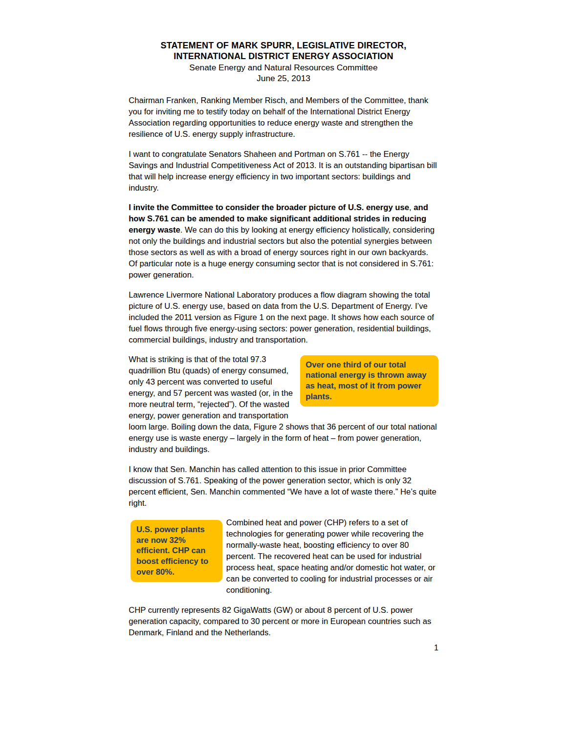STATEMENT OF MARK SPURR, LEGISLATIVE DIRECTOR,
INTERNATIONAL DISTRICT ENERGY ASSOCIATION
Senate Energy and Natural Resources Committee
June 25, 2013
Chairman Franken, Ranking Member Risch, and Members of the Committee, thank you for inviting me to testify today on behalf of the International District Energy Association regarding opportunities to reduce energy waste and strengthen the resilience of U.S. energy supply infrastructure.
I want to congratulate Senators Shaheen and Portman on S.761 -- the Energy Savings and Industrial Competitiveness Act of 2013. It is an outstanding bipartisan bill that will help increase energy efficiency in two important sectors: buildings and industry.
I invite the Committee to consider the broader picture of U.S. energy use, and how S.761 can be amended to make significant additional strides in reducing energy waste. We can do this by looking at energy efficiency holistically, considering not only the buildings and industrial sectors but also the potential synergies between those sectors as well as with a broad of energy sources right in our own backyards. Of particular note is a huge energy consuming sector that is not considered in S.761: power generation.
Lawrence Livermore National Laboratory produces a flow diagram showing the total picture of U.S. energy use, based on data from the U.S. Department of Energy. I’ve included the 2011 version as Figure 1 on the next page. It shows how each source of fuel flows through five energy-using sectors: power generation, residential buildings, commercial buildings, industry and transportation.
Over one third of our total national energy is thrown away as heat, most of it from power plants.
What is striking is that of the total 97.3 quadrillion Btu (quads) of energy consumed, only 43 percent was converted to useful energy, and 57 percent was wasted (or, in the more neutral term, “rejected”). Of the wasted energy, power generation and transportation loom large. Boiling down the data, Figure 2 shows that 36 percent of our total national energy use is waste energy – largely in the form of heat – from power generation, industry and buildings.
I know that Sen. Manchin has called attention to this issue in prior Committee discussion of S.761. Speaking of the power generation sector, which is only 32 percent efficient, Sen. Manchin commented “We have a lot of waste there.” He’s quite right.
U.S. power plants are now 32% efficient. CHP can boost efficiency to over 80%.
Combined heat and power (CHP) refers to a set of technologies for generating power while recovering the normally-waste heat, boosting efficiency to over 80 percent. The recovered heat can be used for industrial process heat, space heating and/or domestic hot water, or can be converted to cooling for industrial processes or air conditioning.
CHP currently represents 82 GigaWatts (GW) or about 8 percent of U.S. power generation capacity, compared to 30 percent or more in European countries such as Denmark, Finland and the Netherlands.
1